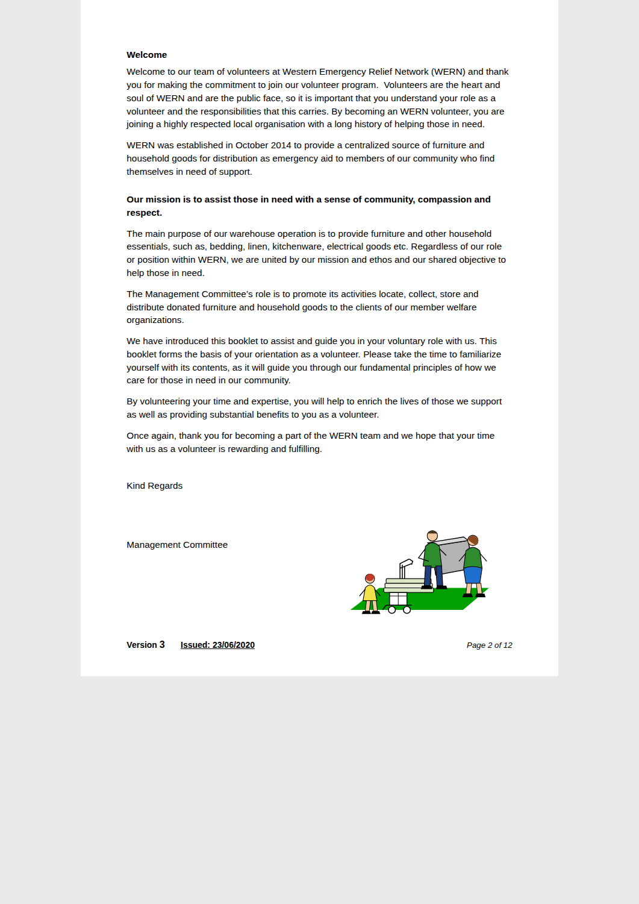Welcome
Welcome to our team of volunteers at Western Emergency Relief Network (WERN) and thank you for making the commitment to join our volunteer program. Volunteers are the heart and soul of WERN and are the public face, so it is important that you understand your role as a volunteer and the responsibilities that this carries. By becoming an WERN volunteer, you are joining a highly respected local organisation with a long history of helping those in need.
WERN was established in October 2014 to provide a centralized source of furniture and household goods for distribution as emergency aid to members of our community who find themselves in need of support.
Our mission is to assist those in need with a sense of community, compassion and respect.
The main purpose of our warehouse operation is to provide furniture and other household essentials, such as, bedding, linen, kitchenware, electrical goods etc. Regardless of our role or position within WERN, we are united by our mission and ethos and our shared objective to help those in need.
The Management Committee’s role is to promote its activities locate, collect, store and distribute donated furniture and household goods to the clients of our member welfare organizations.
We have introduced this booklet to assist and guide you in your voluntary role with us. This booklet forms the basis of your orientation as a volunteer. Please take the time to familiarize yourself with its contents, as it will guide you through our fundamental principles of how we care for those in need in our community.
By volunteering your time and expertise, you will help to enrich the lives of those we support as well as providing substantial benefits to you as a volunteer.
Once again, thank you for becoming a part of the WERN team and we hope that your time with us as a volunteer is rewarding and fulfilling.
Kind Regards
Management Committee
Version 3 Issued: 23/06/2020
Page 2 of 12